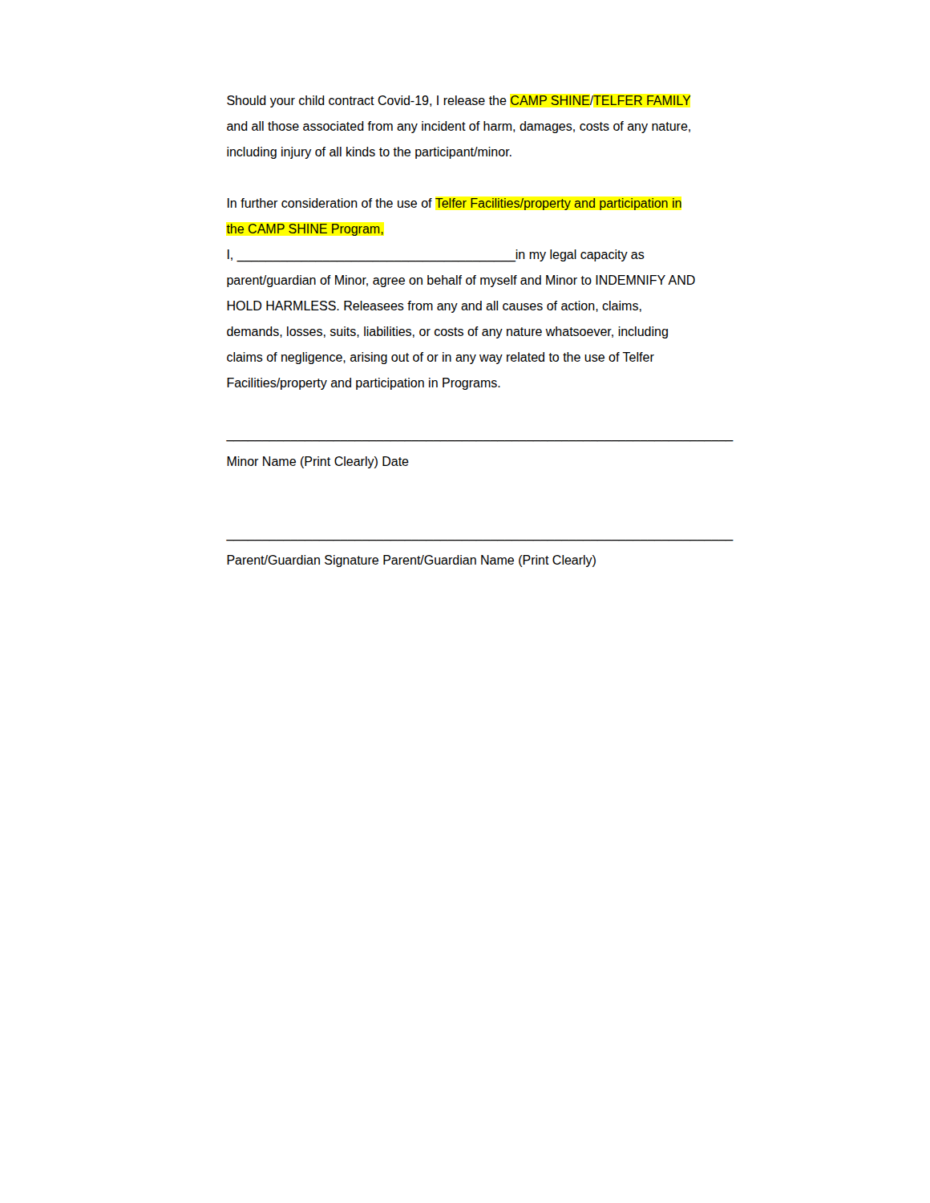Should your child contract Covid-19, I release the CAMP SHINE/TELFER FAMILY and all those associated from any incident of harm, damages, costs of any nature, including injury of all kinds to the participant/minor.
In further consideration of the use of Telfer Facilities/property and participation in the CAMP SHINE Program,
I, _______________________________________in my legal capacity as parent/guardian of Minor, agree on behalf of myself and Minor to INDEMNIFY AND HOLD HARMLESS. Releasees from any and all causes of action, claims, demands, losses, suits, liabilities, or costs of any nature whatsoever, including claims of negligence, arising out of or in any way related to the use of Telfer Facilities/property and participation in Programs.
_______________________________________________________________________
Minor Name (Print Clearly) Date
_______________________________________________________________________
Parent/Guardian Signature Parent/Guardian Name (Print Clearly)